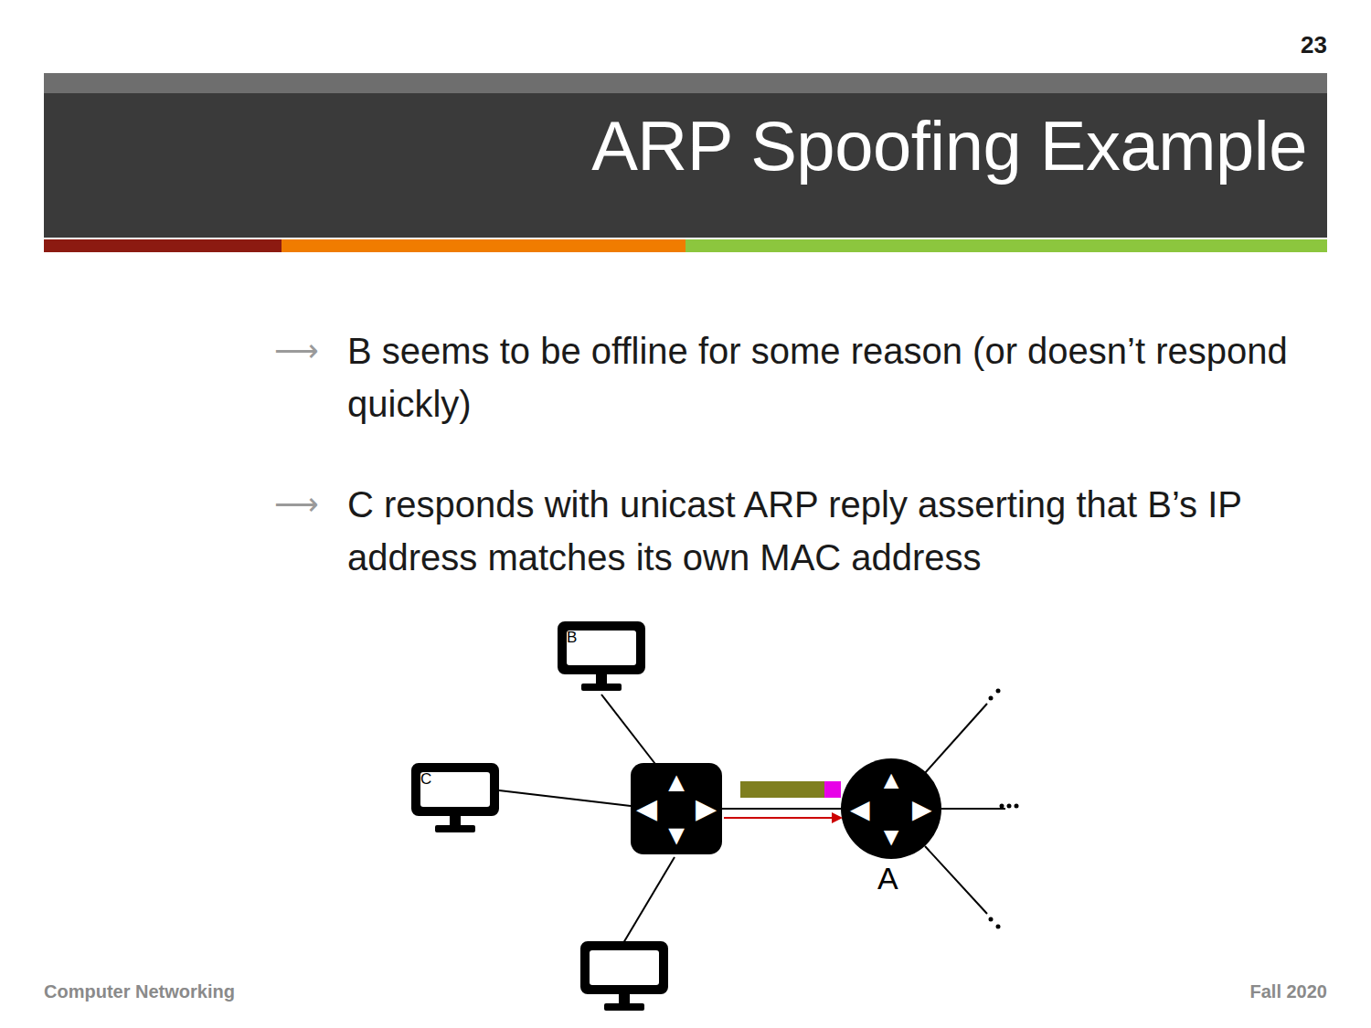23
ARP Spoofing Example
⟶ B seems to be offline for some reason (or doesn’t respond quickly)
⟶ C responds with unicast ARP reply asserting that B’s IP address matches its own MAC address
B
C
▲ ▼ ◀ ▶
▲ ▼ ◀ ▶
A
Computer Networking
Fall 2020